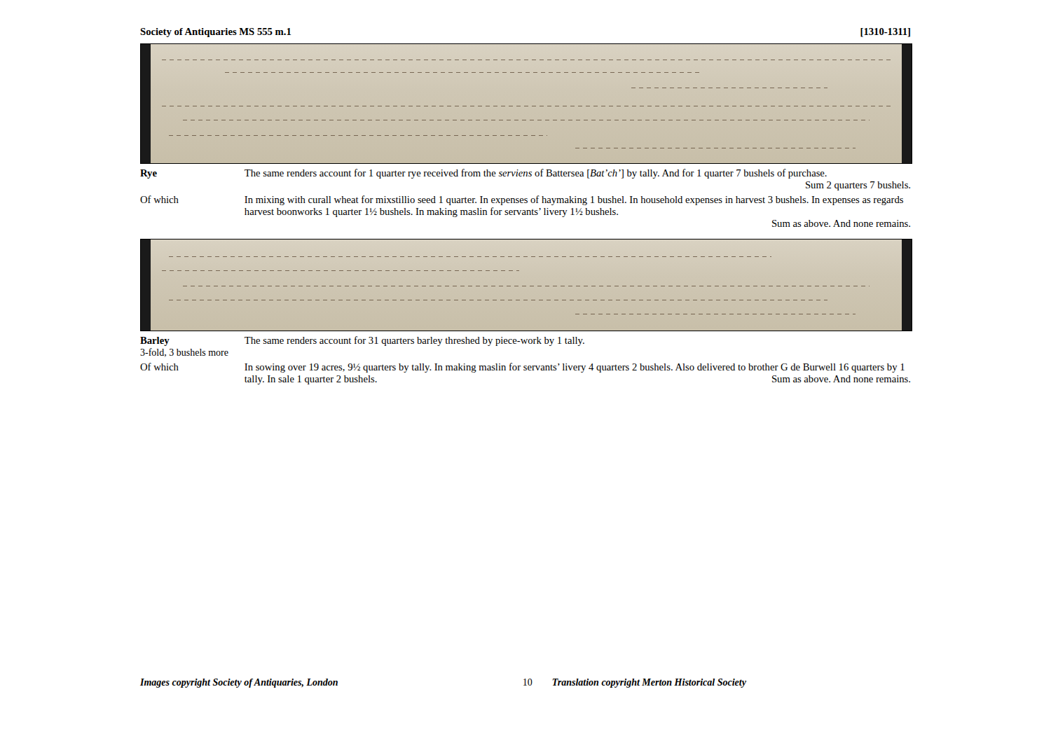Society of Antiquaries MS 555 m.1 [1310-1311]
Rye
The same renders account for 1 quarter rye received from the serviens of Battersea [Bat’ch’] by tally. And for 1 quarter 7 bushels of purchase. Sum 2 quarters 7 bushels.
Of which
In mixing with curall wheat for mixstillio seed 1 quarter. In expenses of haymaking 1 bushel. In household expenses in harvest 3 bushels. In expenses as regards harvest boonworks 1 quarter 1½ bushels. In making maslin for servants’ livery 1½ bushels. Sum as above. And none remains.
Barley
3-fold, 3 bushels more
The same renders account for 31 quarters barley threshed by piece-work by 1 tally.
Of which
In sowing over 19 acres, 9½ quarters by tally. In making maslin for servants’ livery 4 quarters 2 bushels. Also delivered to brother G de Burwell 16 quarters by 1 tally. In sale 1 quarter 2 bushels. Sum as above. And none remains.
Images copyright Society of Antiquaries, London 10 Translation copyright Merton Historical Society